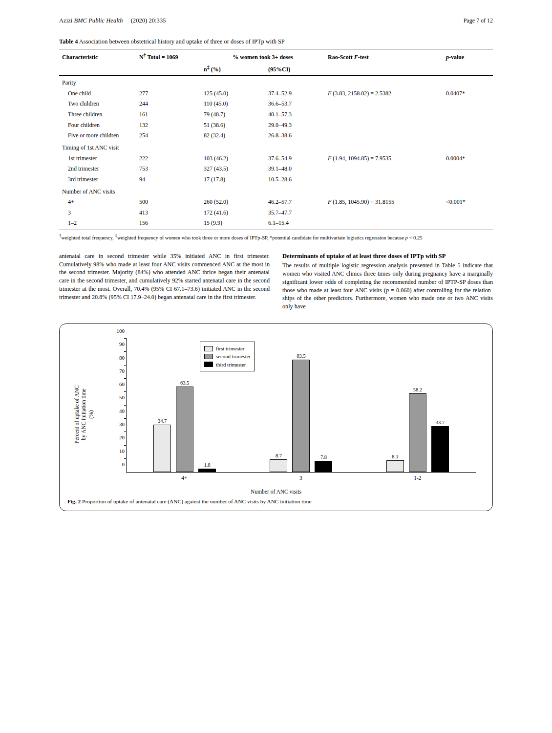Azizi BMC Public Health (2020) 20:335
Page 7 of 12
Table 4 Association between obstetrical history and uptake of three or doses of IPTp with SP
| Characteristic | N † Total = 1069 | % women took 3+ doses | Rao-Scott F -test | p -value |
| --- | --- | --- | --- | --- |
| | | n ‡ (%) | (95%CI) | | |
| Parity | | | | | |
| One child | 277 | 125 (45.0) | 37.4–52.9 | F (3.83, 2158.02) = 2.5382 | 0.0407* |
| Two children | 244 | 110 (45.0) | 36.6–53.7 | | |
| Three children | 161 | 79 (48.7) | 40.1–57.3 | | |
| Four children | 132 | 51 (38.6) | 29.0–49.3 | | |
| Five or more children | 254 | 82 (32.4) | 26.8–38.6 | | |
| Timing of 1st ANC visit | | | | | |
| 1st trimester | 222 | 103 (46.2) | 37.6–54.9 | F (1.94, 1094.85) = 7.9535 | 0.0004* |
| 2nd trimester | 753 | 327 (43.5) | 39.1–48.0 | | |
| 3rd trimester | 94 | 17 (17.8) | 10.5–28.6 | | |
| Number of ANC visits | | | | | |
| 4+ | 500 | 260 (52.0) | 46.2–57.7 | F (1.85, 1045.90) = 31.8155 | <0.001* |
| 3 | 413 | 172 (41.6) | 35.7–47.7 | | |
| 1–2 | 156 | 15 (9.9) | 6.1–15.4 | | |
†weighted total frequency, ‡weighted frequency of women who took three or more doses of IPTp-SP, *potential candidate for multivariate logistics regression because p < 0.25
antenatal care in second trimester while 35% initiated ANC in first trimester. Cumulatively 98% who made at least four ANC visits commenced ANC at the most in the second trimester. Majority (84%) who attended ANC thrice began their antenatal care in the second trimester, and cumulatively 92% started antenatal care in the second trimester at the most. Overall, 70.4% (95% CI 67.1–73.6) initiated ANC in the second trimester and 20.8% (95% CI 17.9–24.0) began antenatal care in the first trimester.
Determinants of uptake of at least three doses of IPTp with SP
The results of multiple logistic regression analysis presented in Table 5 indicate that women who visited ANC clinics three times only during pregnancy have a marginally significant lower odds of completing the recommended number of IPTP-SP doses than those who made at least four ANC visits (p = 0.060) after controlling for the relationships of the other predictors. Furthermore, women who made one or two ANC visits only have
Percent of uptake of ANC
by ANC initiation time
(%)
100
90
80
70
60
50
40
30
20
10
0
first trimester
second trimester
third trimester
34.7
63.5
1.8
8.7
83.5
7.8
8.1
58.2
33.7
4+ 3 1-2
Number of ANC visits
Fig. 2 Proportion of uptake of antenatal care (ANC) against the number of ANC visits by ANC initiation time